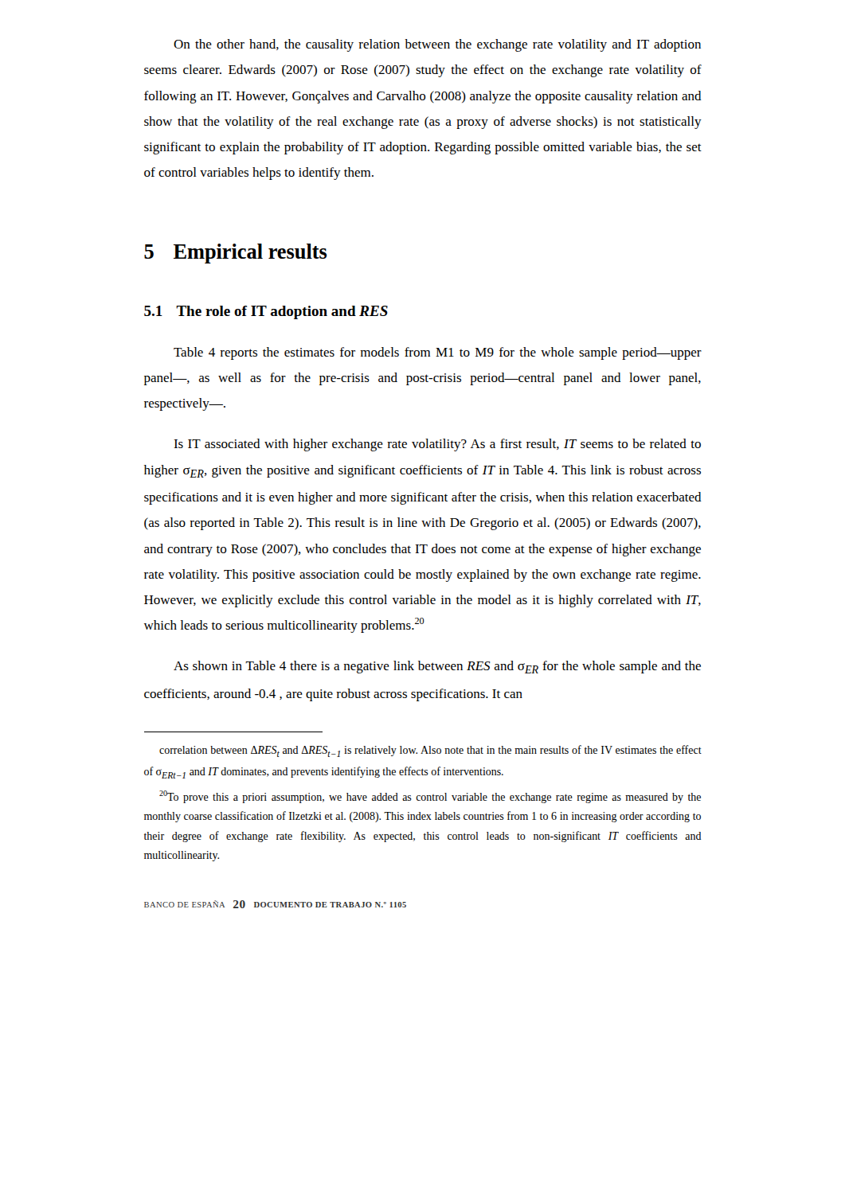On the other hand, the causality relation between the exchange rate volatility and IT adoption seems clearer. Edwards (2007) or Rose (2007) study the effect on the exchange rate volatility of following an IT. However, Gonçalves and Carvalho (2008) analyze the opposite causality relation and show that the volatility of the real exchange rate (as a proxy of adverse shocks) is not statistically significant to explain the probability of IT adoption. Regarding possible omitted variable bias, the set of control variables helps to identify them.
5 Empirical results
5.1 The role of IT adoption and RES
Table 4 reports the estimates for models from M1 to M9 for the whole sample period—upper panel—, as well as for the pre-crisis and post-crisis period—central panel and lower panel, respectively—.
Is IT associated with higher exchange rate volatility? As a first result, IT seems to be related to higher σER, given the positive and significant coefficients of IT in Table 4. This link is robust across specifications and it is even higher and more significant after the crisis, when this relation exacerbated (as also reported in Table 2). This result is in line with De Gregorio et al. (2005) or Edwards (2007), and contrary to Rose (2007), who concludes that IT does not come at the expense of higher exchange rate volatility. This positive association could be mostly explained by the own exchange rate regime. However, we explicitly exclude this control variable in the model as it is highly correlated with IT, which leads to serious multicollinearity problems.20
As shown in Table 4 there is a negative link between RES and σER for the whole sample and the coefficients, around -0.4 , are quite robust across specifications. It can
correlation between ΔRESt and ΔRESt−1 is relatively low. Also note that in the main results of the IV estimates the effect of σERt−1 and IT dominates, and prevents identifying the effects of interventions.
20To prove this a priori assumption, we have added as control variable the exchange rate regime as measured by the monthly coarse classification of Ilzetzki et al. (2008). This index labels countries from 1 to 6 in increasing order according to their degree of exchange rate flexibility. As expected, this control leads to non-significant IT coefficients and multicollinearity.
BANCO DE ESPAÑA 20 DOCUMENTO DE TRABAJO N.º 1105